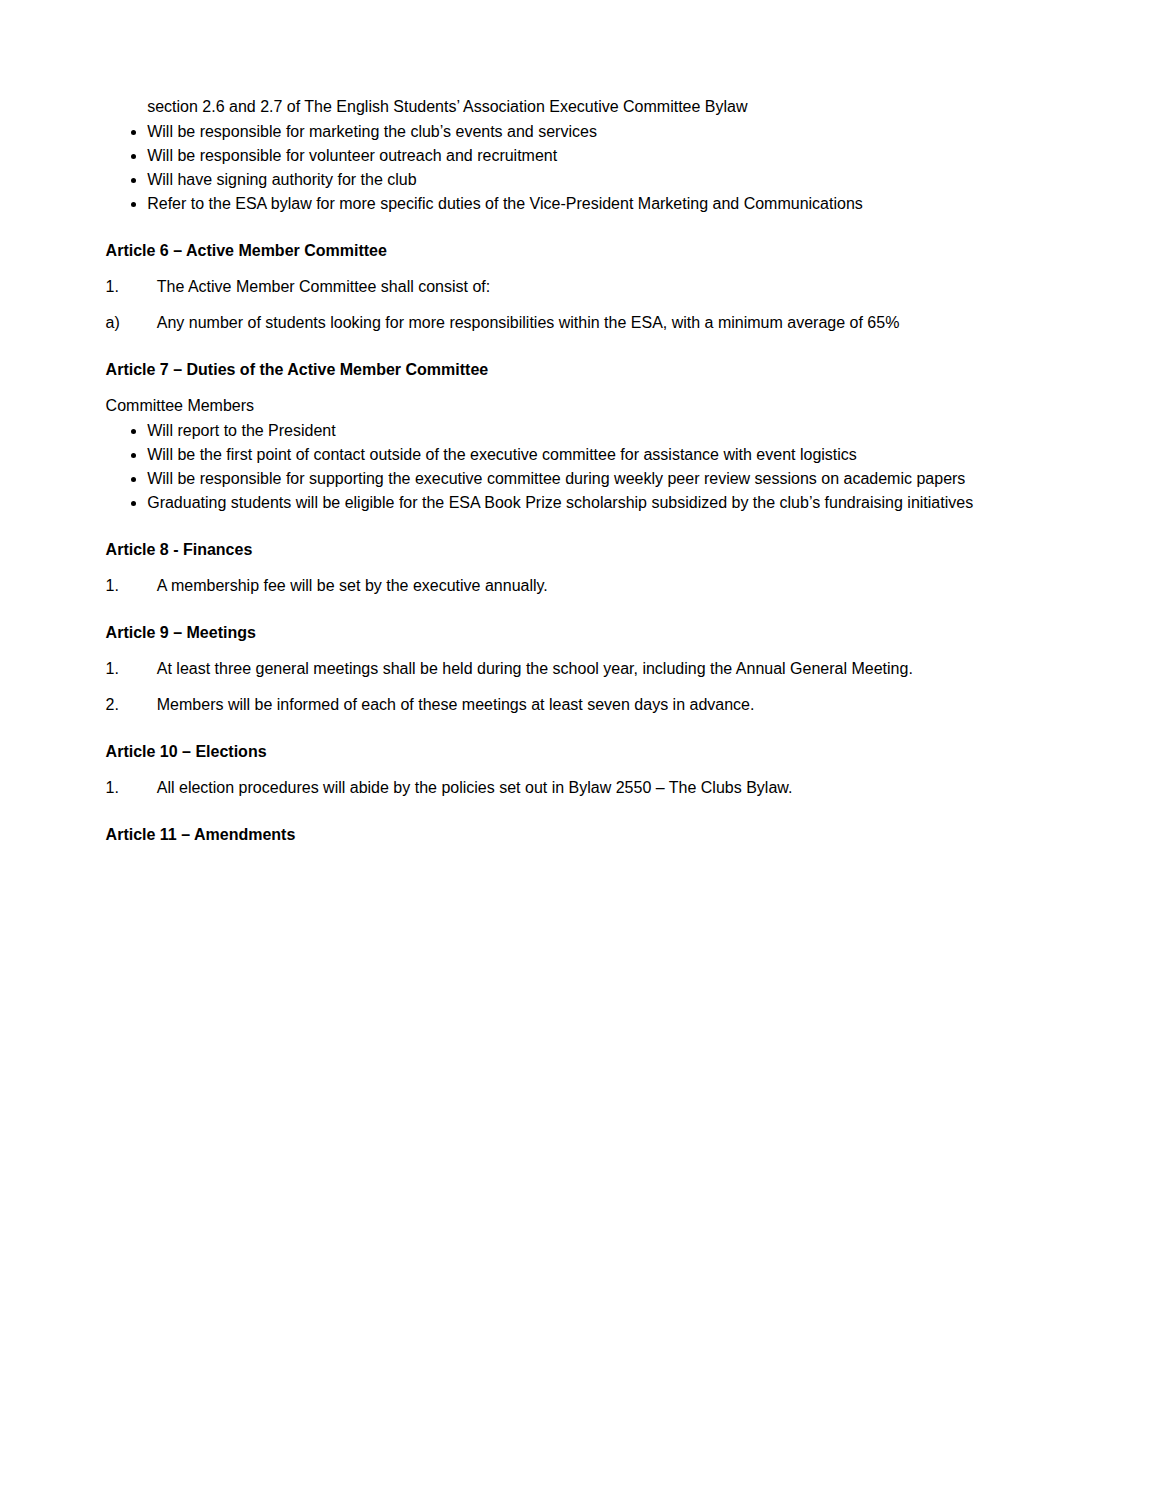section 2.6 and 2.7 of The English Students’ Association Executive Committee Bylaw
Will be responsible for marketing the club’s events and services
Will be responsible for volunteer outreach and recruitment
Will have signing authority for the club
Refer to the ESA bylaw for more specific duties of the Vice-President Marketing and Communications
Article 6 – Active Member Committee
1.
The Active Member Committee shall consist of:
a)
Any number of students looking for more responsibilities within the ESA, with a minimum average of 65%
Article 7 – Duties of the Active Member Committee
Committee Members
Will report to the President
Will be the first point of contact outside of the executive committee for assistance with event logistics
Will be responsible for supporting the executive committee during weekly peer review sessions on academic papers
Graduating students will be eligible for the ESA Book Prize scholarship subsidized by the club’s fundraising initiatives
Article 8 - Finances
1.
A membership fee will be set by the executive annually.
Article 9 – Meetings
1.
At least three general meetings shall be held during the school year, including the Annual General Meeting.
2.
Members will be informed of each of these meetings at least seven days in advance.
Article 10 – Elections
1.
All election procedures will abide by the policies set out in Bylaw 2550 – The Clubs Bylaw.
Article 11 – Amendments